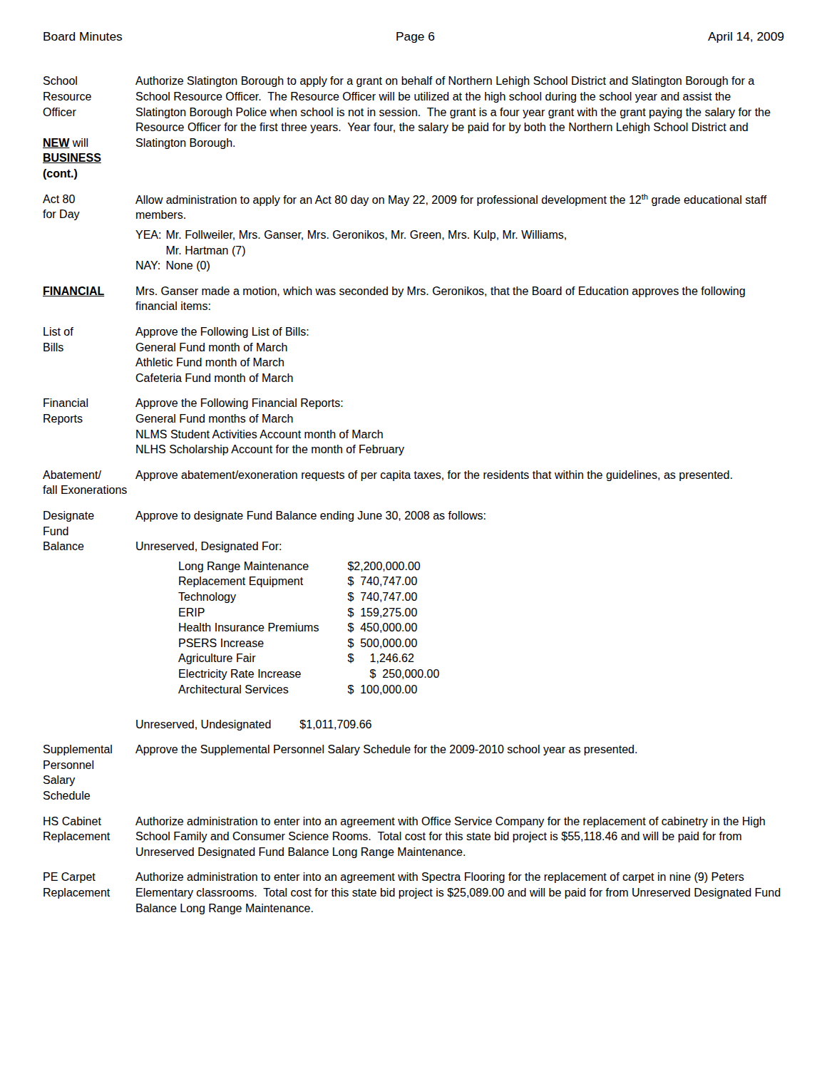Board Minutes
Page 6
April 14, 2009
| School Resource Officer NEW will BUSINESS (cont.) | Authorize Slatington Borough to apply for a grant on behalf of Northern Lehigh School District and Slatington Borough for a School Resource Officer. The Resource Officer will be utilized at the high school during the school year and assist the Slatington Borough Police when school is not in session. The grant is a four year grant with the grant paying the salary for the Resource Officer for the first three years. Year four, the salary be paid for by both the Northern Lehigh School District and Slatington Borough. |
| Act 80 for Day | Allow administration to apply for an Act 80 day on May 22, 2009 for professional development the 12 th grade educational staff members. / YEA: / Mr. Follweiler, Mrs. Ganser, Mrs. Geronikos, Mr. Green, Mrs. Kulp, Mr. Williams, Mr. Hartman (7) / / NAY: / None (0) / |
| FINANCIAL | Mrs. Ganser made a motion, which was seconded by Mrs. Geronikos, that the Board of Education approves the following financial items: |
| List of Bills | Approve the Following List of Bills: General Fund month of March Athletic Fund month of March Cafeteria Fund month of March |
| Financial Reports | Approve the Following Financial Reports: General Fund months of March NLMS Student Activities Account month of March NLHS Scholarship Account for the month of February |
| Abatement/ fall Exonerations | Approve abatement/exoneration requests of per capita taxes, for the residents that within the guidelines, as presented. |
| Designate Fund Balance | Approve to designate Fund Balance ending June 30, 2008 as follows: Unreserved, Designated For: / Long Range Maintenance / $2,200,000.00 / / Replacement Equipment / $ 740,747.00 / / Technology / $ 740,747.00 / / ERIP / $ 159,275.00 / / Health Insurance Premiums / $ 450,000.00 / / PSERS Increase / $ 500,000.00 / / Agriculture Fair / $ 1,246.62 / / Electricity Rate Increase / $ 250,000.00 / / Architectural Services / $ 100,000.00 / / Unreserved, Undesignated / $1,011,709.66 / |
| Supplemental Personnel Salary Schedule | Approve the Supplemental Personnel Salary Schedule for the 2009-2010 school year as presented. |
| HS Cabinet Replacement | Authorize administration to enter into an agreement with Office Service Company for the replacement of cabinetry in the High School Family and Consumer Science Rooms. Total cost for this state bid project is $55,118.46 and will be paid for from Unreserved Designated Fund Balance Long Range Maintenance. |
| PE Carpet Replacement | Authorize administration to enter into an agreement with Spectra Flooring for the replacement of carpet in nine (9) Peters Elementary classrooms. Total cost for this state bid project is $25,089.00 and will be paid for from Unreserved Designated Fund Balance Long Range Maintenance. |